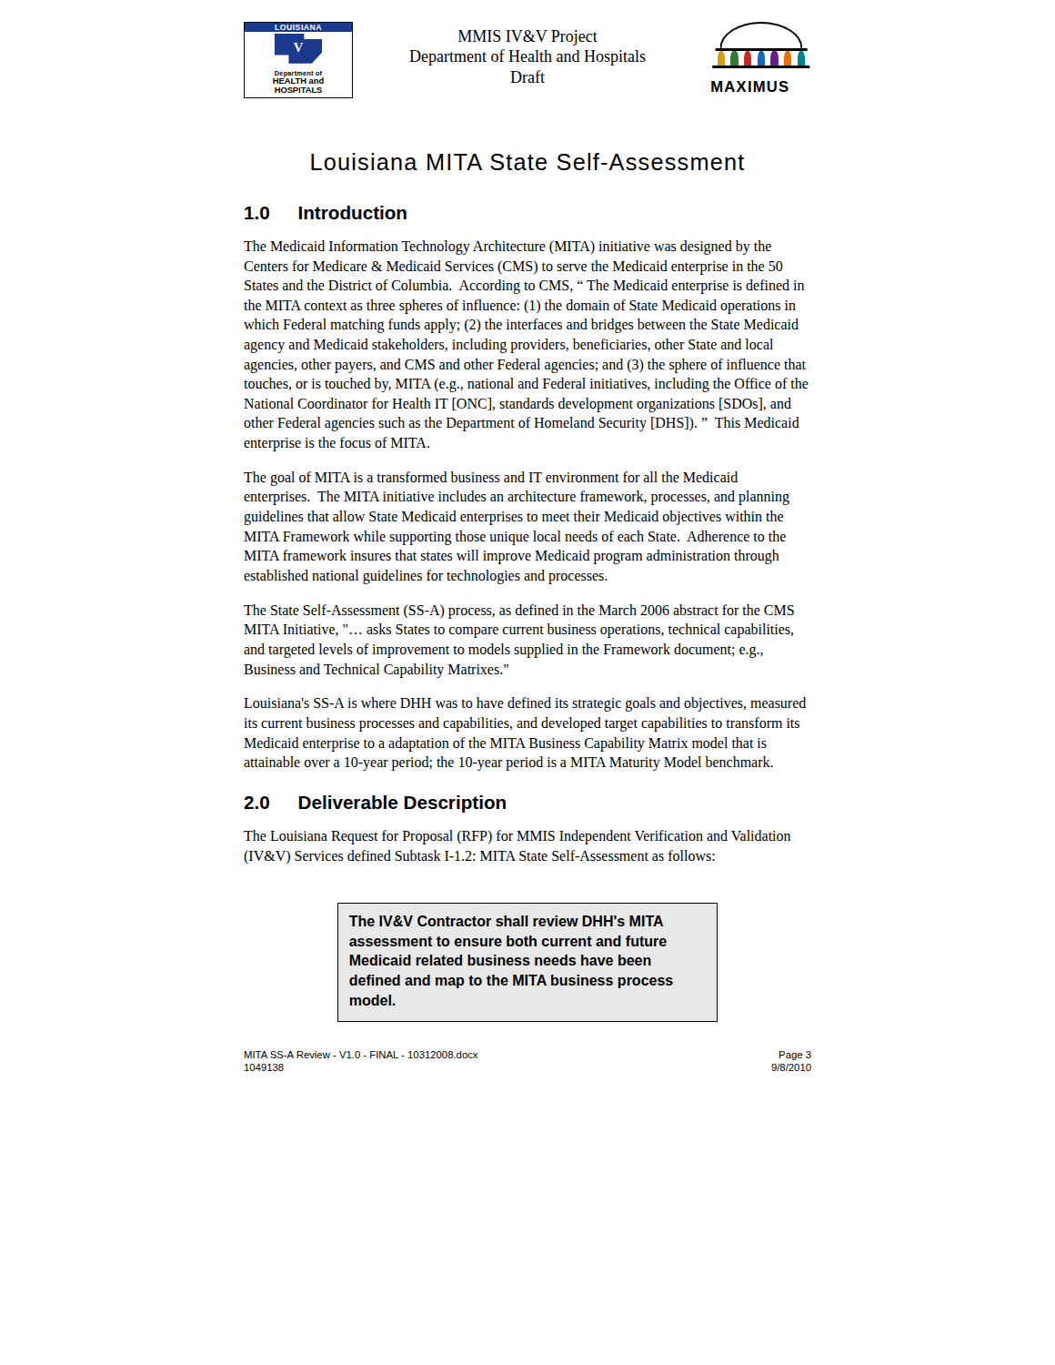LOUISIANA
V
Department of
HEALTH and
HOSPITALS
MMIS IV&V Project
Department of Health and Hospitals
Draft
MAXIMUS
Louisiana MITA State Self-Assessment
1.0 Introduction
The Medicaid Information Technology Architecture (MITA) initiative was designed by the Centers for Medicare & Medicaid Services (CMS) to serve the Medicaid enterprise in the 50 States and the District of Columbia. According to CMS, “ The Medicaid enterprise is defined in the MITA context as three spheres of influence: (1) the domain of State Medicaid operations in which Federal matching funds apply; (2) the interfaces and bridges between the State Medicaid agency and Medicaid stakeholders, including providers, beneficiaries, other State and local agencies, other payers, and CMS and other Federal agencies; and (3) the sphere of influence that touches, or is touched by, MITA (e.g., national and Federal initiatives, including the Office of the National Coordinator for Health IT [ONC], standards development organizations [SDOs], and other Federal agencies such as the Department of Homeland Security [DHS]). ” This Medicaid enterprise is the focus of MITA.
The goal of MITA is a transformed business and IT environment for all the Medicaid enterprises. The MITA initiative includes an architecture framework, processes, and planning guidelines that allow State Medicaid enterprises to meet their Medicaid objectives within the MITA Framework while supporting those unique local needs of each State. Adherence to the MITA framework insures that states will improve Medicaid program administration through established national guidelines for technologies and processes.
The State Self-Assessment (SS-A) process, as defined in the March 2006 abstract for the CMS MITA Initiative, "… asks States to compare current business operations, technical capabilities, and targeted levels of improvement to models supplied in the Framework document; e.g., Business and Technical Capability Matrixes."
Louisiana's SS-A is where DHH was to have defined its strategic goals and objectives, measured its current business processes and capabilities, and developed target capabilities to transform its Medicaid enterprise to a adaptation of the MITA Business Capability Matrix model that is attainable over a 10-year period; the 10-year period is a MITA Maturity Model benchmark.
2.0 Deliverable Description
The Louisiana Request for Proposal (RFP) for MMIS Independent Verification and Validation (IV&V) Services defined Subtask I-1.2: MITA State Self-Assessment as follows:
The IV&V Contractor shall review DHH's MITA assessment to ensure both current and future Medicaid related business needs have been defined and map to the MITA business process model.
MITA SS-A Review - V1.0 - FINAL - 10312008.docx
1049138
Page 3
9/8/2010